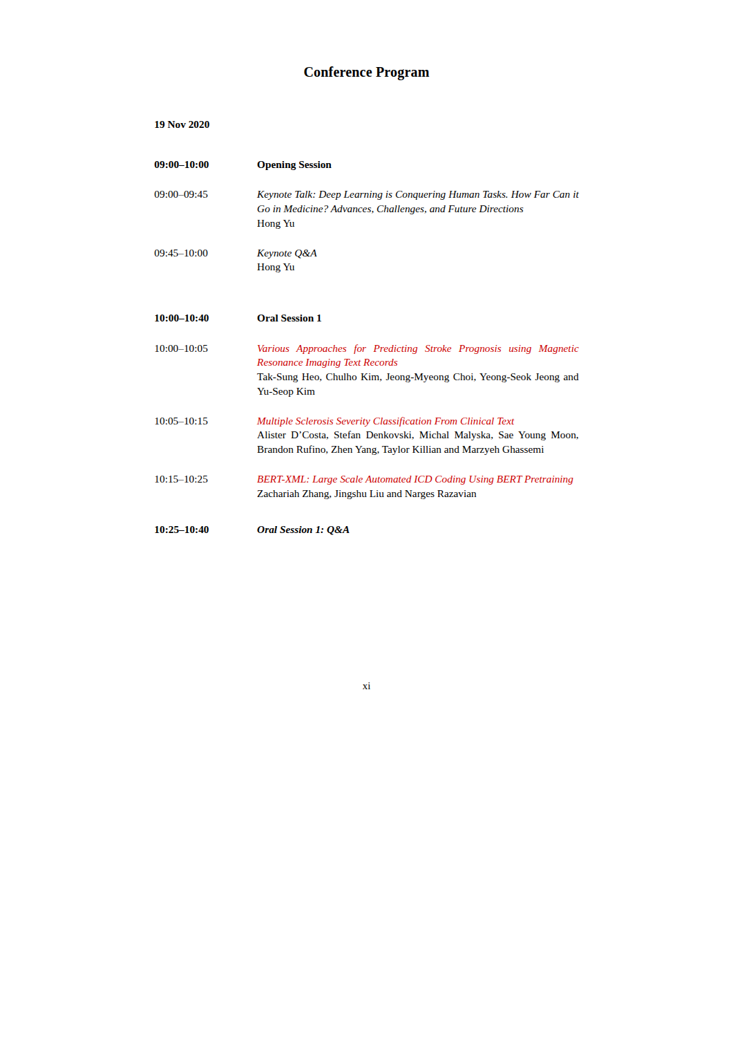Conference Program
19 Nov 2020
09:00–10:00
Opening Session
09:00–09:45
Keynote Talk: Deep Learning is Conquering Human Tasks. How Far Can it Go in Medicine? Advances, Challenges, and Future Directions
Hong Yu
09:45–10:00
Keynote Q&A
Hong Yu
10:00–10:40
Oral Session 1
10:00–10:05
Various Approaches for Predicting Stroke Prognosis using Magnetic Resonance Imaging Text Records
Tak-Sung Heo, Chulho Kim, Jeong-Myeong Choi, Yeong-Seok Jeong and Yu-Seop Kim
10:05–10:15
Multiple Sclerosis Severity Classification From Clinical Text
Alister D’Costa, Stefan Denkovski, Michal Malyska, Sae Young Moon, Brandon Rufino, Zhen Yang, Taylor Killian and Marzyeh Ghassemi
10:15–10:25
BERT-XML: Large Scale Automated ICD Coding Using BERT Pretraining
Zachariah Zhang, Jingshu Liu and Narges Razavian
10:25–10:40
Oral Session 1: Q&A
xi